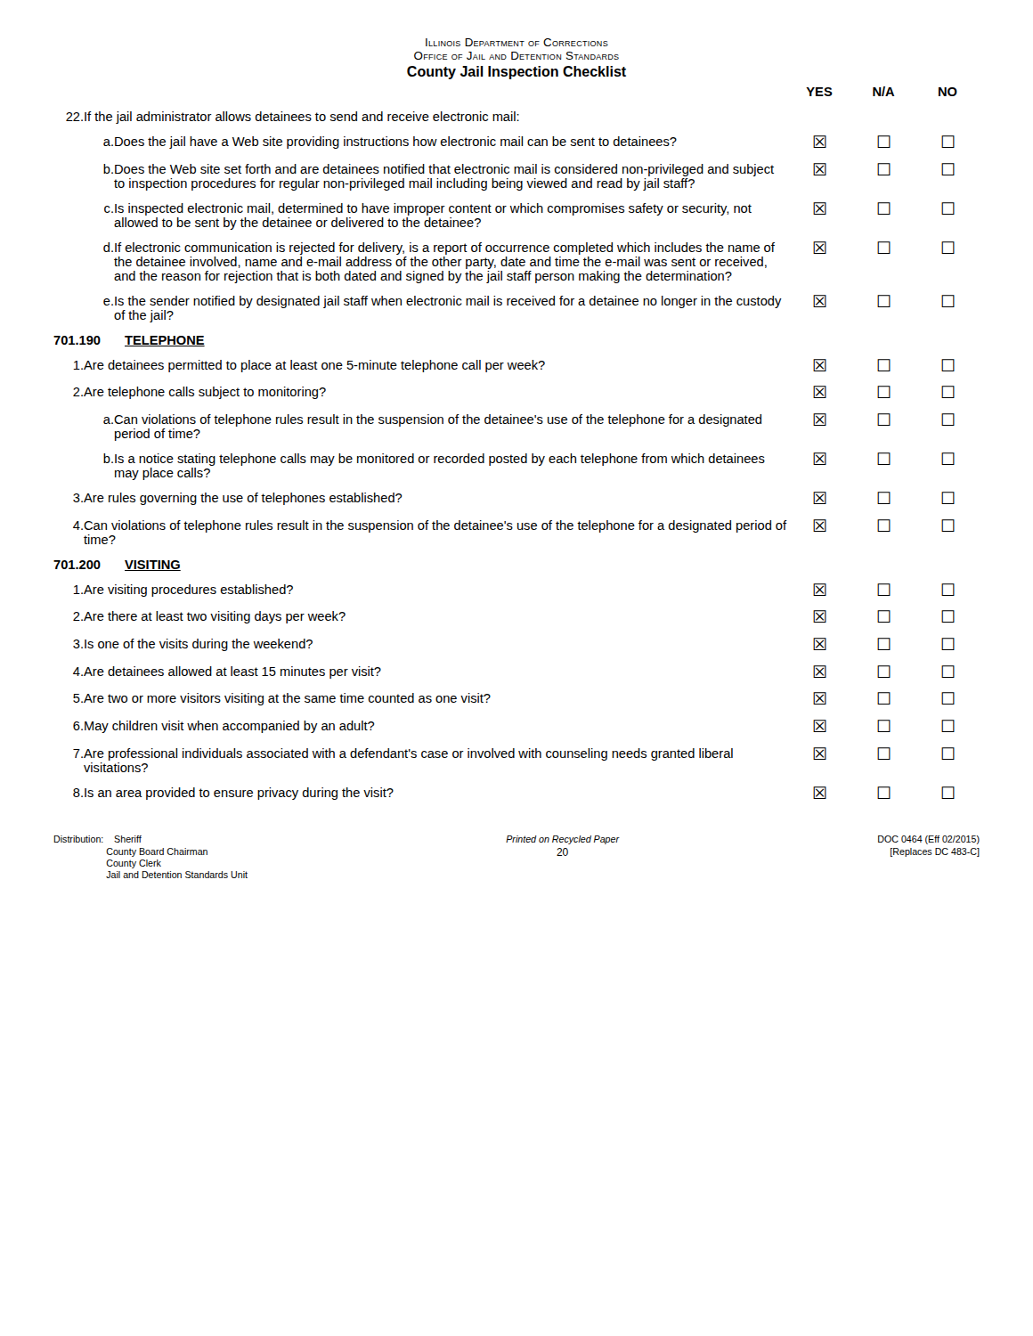Illinois Department of Corrections
Office of Jail and Detention Standards
County Jail Inspection Checklist
| | | | YES | N/A | NO |
| --- | --- | --- | --- | --- | --- |
| 22. | If the jail administrator allows detainees to send and receive electronic mail: | | | |
| | a. | Does the jail have a Web site providing instructions how electronic mail can be sent to detainees? | ☒ | ☐ | ☐ |
| | b. | Does the Web site set forth and are detainees notified that electronic mail is considered non-privileged and subject to inspection procedures for regular non-privileged mail including being viewed and read by jail staff? | ☒ | ☐ | ☐ |
| | c. | Is inspected electronic mail, determined to have improper content or which compromises safety or security, not allowed to be sent by the detainee or delivered to the detainee? | ☒ | ☐ | ☐ |
| | d. | If electronic communication is rejected for delivery, is a report of occurrence completed which includes the name of the detainee involved, name and e-mail address of the other party, date and time the e-mail was sent or received, and the reason for rejection that is both dated and signed by the jail staff person making the determination? | ☒ | ☐ | ☐ |
| | e. | Is the sender notified by designated jail staff when electronic mail is received for a detainee no longer in the custody of the jail? | ☒ | ☐ | ☐ |
| 701.190 TELEPHONE |
| 1. | Are detainees permitted to place at least one 5-minute telephone call per week? | ☒ | ☐ | ☐ |
| 2. | Are telephone calls subject to monitoring? | ☒ | ☐ | ☐ |
| | a. | Can violations of telephone rules result in the suspension of the detainee's use of the telephone for a designated period of time? | ☒ | ☐ | ☐ |
| | b. | Is a notice stating telephone calls may be monitored or recorded posted by each telephone from which detainees may place calls? | ☒ | ☐ | ☐ |
| 3. | Are rules governing the use of telephones established? | ☒ | ☐ | ☐ |
| 4. | Can violations of telephone rules result in the suspension of the detainee's use of the telephone for a designated period of time? | ☒ | ☐ | ☐ |
| 701.200 VISITING |
| 1. | Are visiting procedures established? | ☒ | ☐ | ☐ |
| 2. | Are there at least two visiting days per week? | ☒ | ☐ | ☐ |
| 3. | Is one of the visits during the weekend? | ☒ | ☐ | ☐ |
| 4. | Are detainees allowed at least 15 minutes per visit? | ☒ | ☐ | ☐ |
| 5. | Are two or more visitors visiting at the same time counted as one visit? | ☒ | ☐ | ☐ |
| 6. | May children visit when accompanied by an adult? | ☒ | ☐ | ☐ |
| 7. | Are professional individuals associated with a defendant's case or involved with counseling needs granted liberal visitations? | ☒ | ☐ | ☐ |
| 8. | Is an area provided to ensure privacy during the visit? | ☒ | ☐ | ☐ |
Distribution: Sheriff
County Board Chairman
County Clerk
Jail and Detention Standards Unit
DOC 0464 (Eff 02/2015)
[Replaces DC 483-C]
Printed on Recycled Paper
20